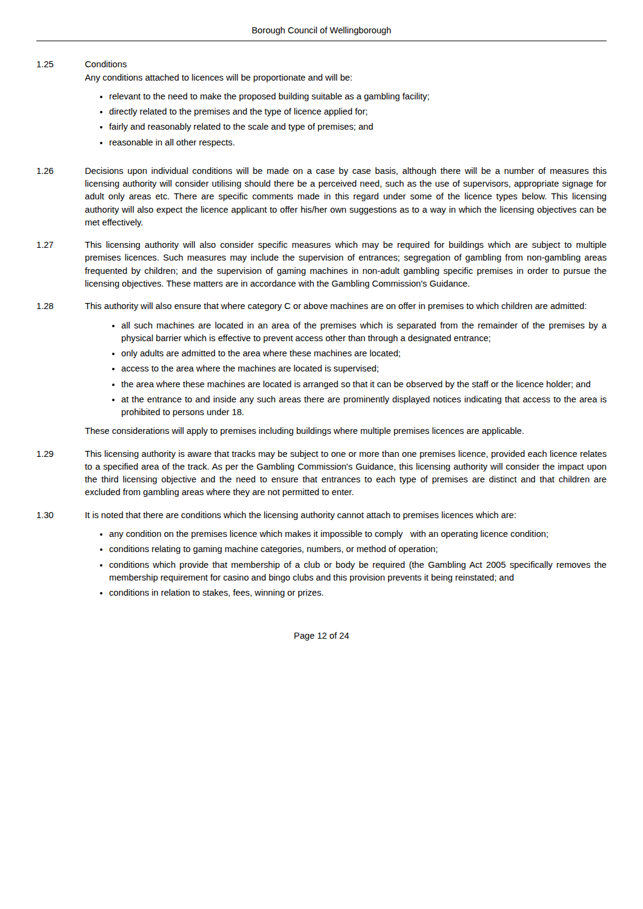Borough Council of Wellingborough
1.25
Conditions
Any conditions attached to licences will be proportionate and will be:
relevant to the need to make the proposed building suitable as a gambling facility;
directly related to the premises and the type of licence applied for;
fairly and reasonably related to the scale and type of premises; and
reasonable in all other respects.
1.26
Decisions upon individual conditions will be made on a case by case basis, although there will be a number of measures this licensing authority will consider utilising should there be a perceived need, such as the use of supervisors, appropriate signage for adult only areas etc. There are specific comments made in this regard under some of the licence types below. This licensing authority will also expect the licence applicant to offer his/her own suggestions as to a way in which the licensing objectives can be met effectively.
1.27
This licensing authority will also consider specific measures which may be required for buildings which are subject to multiple premises licences. Such measures may include the supervision of entrances; segregation of gambling from non-gambling areas frequented by children; and the supervision of gaming machines in non-adult gambling specific premises in order to pursue the licensing objectives. These matters are in accordance with the Gambling Commission's Guidance.
1.28
This authority will also ensure that where category C or above machines are on offer in premises to which children are admitted:
all such machines are located in an area of the premises which is separated from the remainder of the premises by a physical barrier which is effective to prevent access other than through a designated entrance;
only adults are admitted to the area where these machines are located;
access to the area where the machines are located is supervised;
the area where these machines are located is arranged so that it can be observed by the staff or the licence holder; and
at the entrance to and inside any such areas there are prominently displayed notices indicating that access to the area is prohibited to persons under 18.
These considerations will apply to premises including buildings where multiple premises licences are applicable.
1.29
This licensing authority is aware that tracks may be subject to one or more than one premises licence, provided each licence relates to a specified area of the track. As per the Gambling Commission's Guidance, this licensing authority will consider the impact upon the third licensing objective and the need to ensure that entrances to each type of premises are distinct and that children are excluded from gambling areas where they are not permitted to enter.
1.30
It is noted that there are conditions which the licensing authority cannot attach to premises licences which are:
any condition on the premises licence which makes it impossible to comply with an operating licence condition;
conditions relating to gaming machine categories, numbers, or method of operation;
conditions which provide that membership of a club or body be required (the Gambling Act 2005 specifically removes the membership requirement for casino and bingo clubs and this provision prevents it being reinstated; and
conditions in relation to stakes, fees, winning or prizes.
Page 12 of 24